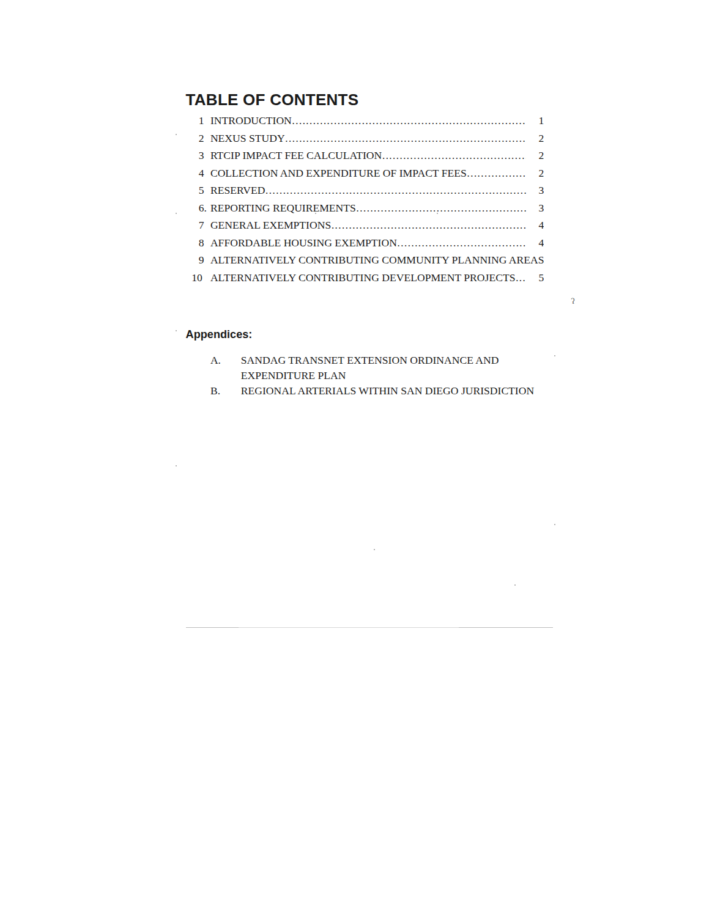TABLE OF CONTENTS
1 INTRODUCTION .................................................................................................. 1
2 NEXUS STUDY ..................................................................................................... 2
3 RTCIP IMPACT FEE CALCULATION ................................................................. 2
4 COLLECTION AND EXPENDITURE OF IMPACT FEES ................................ 2
5 RESERVED ............................................................................................................. 3
6. REPORTING REQUIREMENTS ......................................................................... 3
7 GENERAL EXEMPTIONS ..................................................................................... 4
8 AFFORDABLE HOUSING EXEMPTION ............................................................. 4
9 ALTERNATIVELY CONTRIBUTING COMMUNITY PLANNING AREAS .. 4
10 ALTERNATIVELY CONTRIBUTING DEVELOPMENT PROJECTS ............ 5
Appendices:
| A. | SANDAG TRANSNET EXTENSION ORDINANCE AND EXPENDITURE PLAN |
| B. | REGIONAL ARTERIALS WITHIN SAN DIEGO JURISDICTION |
ʔ